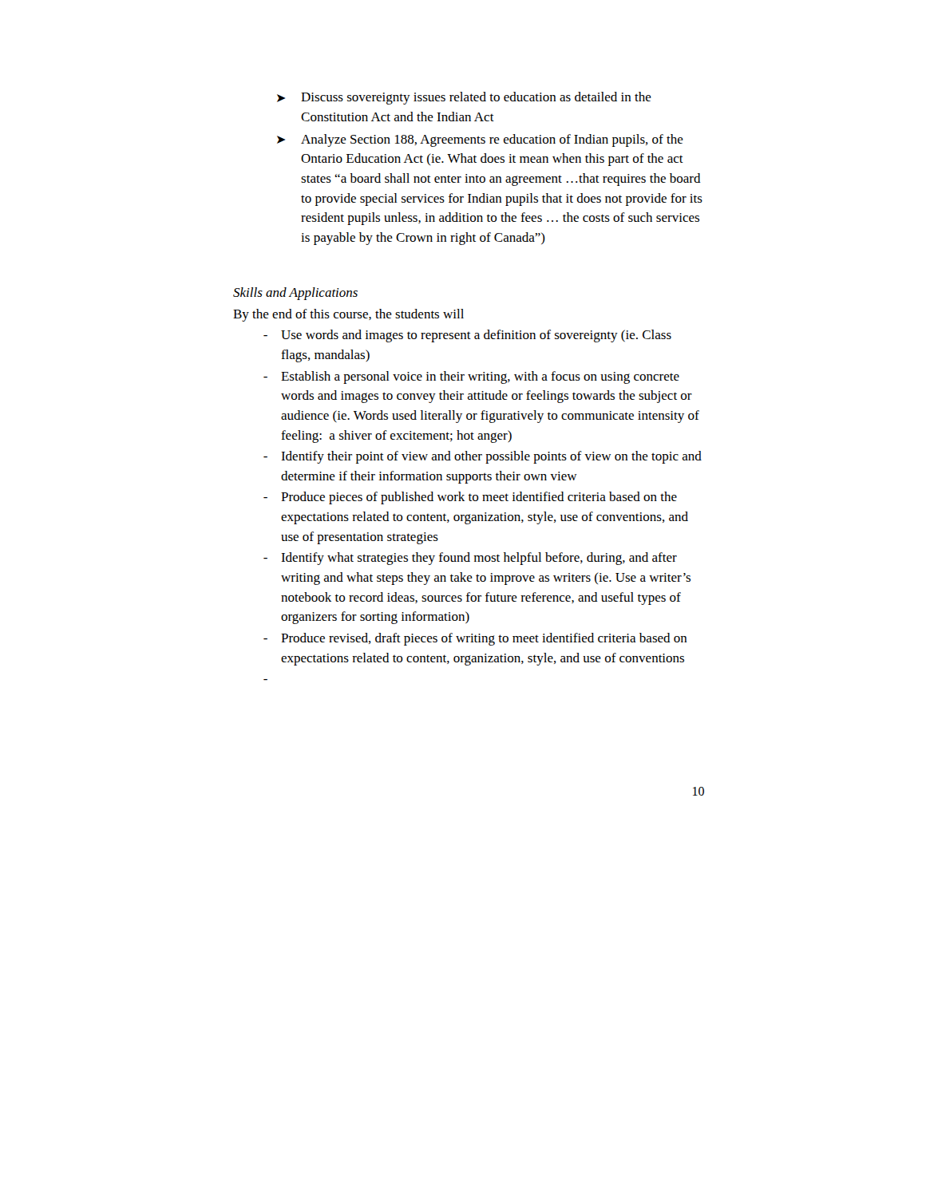Discuss sovereignty issues related to education as detailed in the Constitution Act and the Indian Act
Analyze Section 188, Agreements re education of Indian pupils, of the Ontario Education Act (ie. What does it mean when this part of the act states “a board shall not enter into an agreement …that requires the board to provide special services for Indian pupils that it does not provide for its resident pupils unless, in addition to the fees … the costs of such services is payable by the Crown in right of Canada”)
Skills and Applications
By the end of this course, the students will
Use words and images to represent a definition of sovereignty (ie. Class flags, mandalas)
Establish a personal voice in their writing, with a focus on using concrete words and images to convey their attitude or feelings towards the subject or audience (ie. Words used literally or figuratively to communicate intensity of feeling: a shiver of excitement; hot anger)
Identify their point of view and other possible points of view on the topic and determine if their information supports their own view
Produce pieces of published work to meet identified criteria based on the expectations related to content, organization, style, use of conventions, and use of presentation strategies
Identify what strategies they found most helpful before, during, and after writing and what steps they an take to improve as writers (ie. Use a writer’s notebook to record ideas, sources for future reference, and useful types of organizers for sorting information)
Produce revised, draft pieces of writing to meet identified criteria based on expectations related to content, organization, style, and use of conventions
10